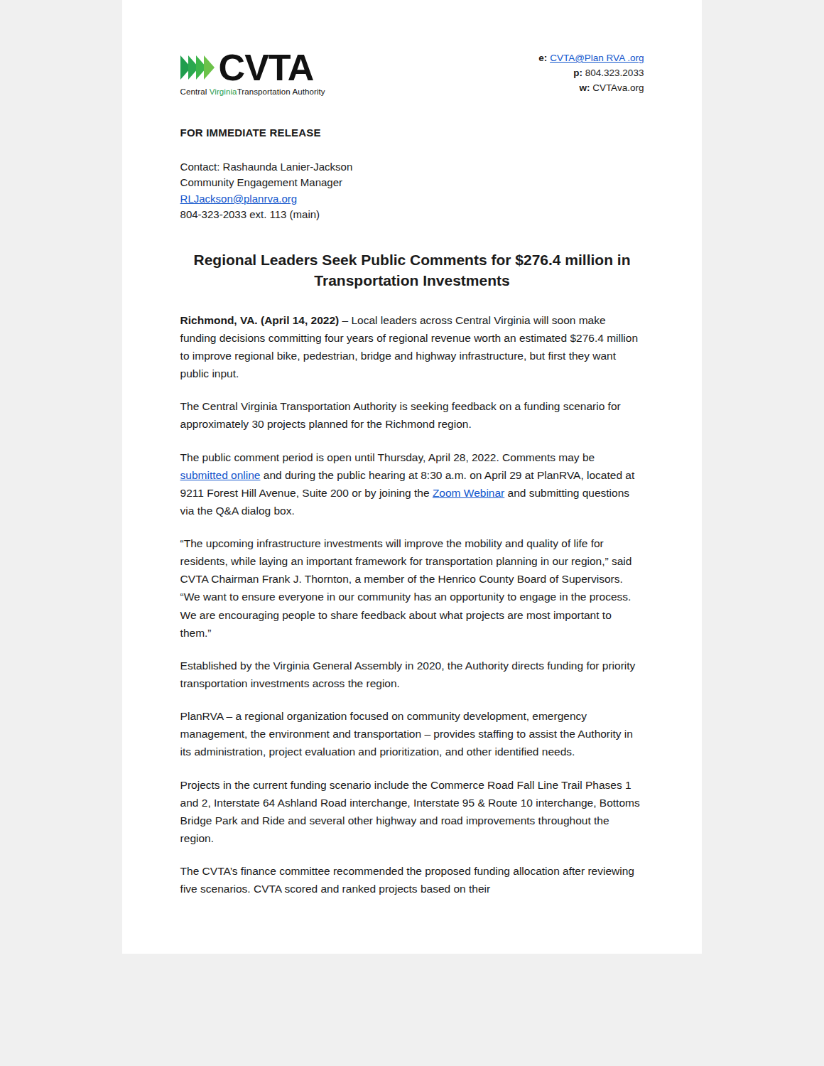CVTA
Central Virginia Transportation Authority
e: CVTA@Plan RVA .org
p: 804.323.2033
w: CVTAva.org
FOR IMMEDIATE RELEASE
Contact: Rashaunda Lanier-Jackson
Community Engagement Manager
RLJackson@planrva.org
804-323-2033 ext. 113 (main)
Regional Leaders Seek Public Comments for $276.4 million in Transportation Investments
Richmond, VA. (April 14, 2022) – Local leaders across Central Virginia will soon make funding decisions committing four years of regional revenue worth an estimated $276.4 million to improve regional bike, pedestrian, bridge and highway infrastructure, but first they want public input.
The Central Virginia Transportation Authority is seeking feedback on a funding scenario for approximately 30 projects planned for the Richmond region.
The public comment period is open until Thursday, April 28, 2022. Comments may be submitted online and during the public hearing at 8:30 a.m. on April 29 at PlanRVA, located at 9211 Forest Hill Avenue, Suite 200 or by joining the Zoom Webinar and submitting questions via the Q&A dialog box.
“The upcoming infrastructure investments will improve the mobility and quality of life for residents, while laying an important framework for transportation planning in our region,” said CVTA Chairman Frank J. Thornton, a member of the Henrico County Board of Supervisors. “We want to ensure everyone in our community has an opportunity to engage in the process. We are encouraging people to share feedback about what projects are most important to them.”
Established by the Virginia General Assembly in 2020, the Authority directs funding for priority transportation investments across the region.
PlanRVA – a regional organization focused on community development, emergency management, the environment and transportation – provides staffing to assist the Authority in its administration, project evaluation and prioritization, and other identified needs.
Projects in the current funding scenario include the Commerce Road Fall Line Trail Phases 1 and 2, Interstate 64 Ashland Road interchange, Interstate 95 & Route 10 interchange, Bottoms Bridge Park and Ride and several other highway and road improvements throughout the region.
The CVTA’s finance committee recommended the proposed funding allocation after reviewing five scenarios. CVTA scored and ranked projects based on their